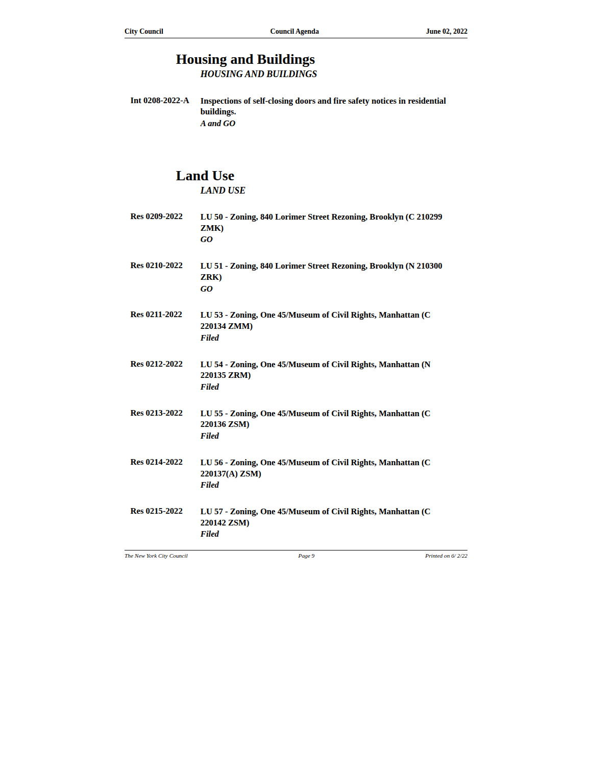City Council
Council Agenda
June 02, 2022
Housing and Buildings
HOUSING AND BUILDINGS
Int 0208-2022-A
Inspections of self-closing doors and fire safety notices in residential buildings.
A and GO
Land Use
LAND USE
Res 0209-2022
LU 50 - Zoning, 840 Lorimer Street Rezoning, Brooklyn (C 210299 ZMK)
GO
Res 0210-2022
LU 51 - Zoning, 840 Lorimer Street Rezoning, Brooklyn (N 210300 ZRK)
GO
Res 0211-2022
LU 53 - Zoning, One 45/Museum of Civil Rights, Manhattan (C 220134 ZMM)
Filed
Res 0212-2022
LU 54 - Zoning, One 45/Museum of Civil Rights, Manhattan (N 220135 ZRM)
Filed
Res 0213-2022
LU 55 - Zoning, One 45/Museum of Civil Rights, Manhattan (C 220136 ZSM)
Filed
Res 0214-2022
LU 56 - Zoning, One 45/Museum of Civil Rights, Manhattan (C 220137(A) ZSM)
Filed
Res 0215-2022
LU 57 - Zoning, One 45/Museum of Civil Rights, Manhattan (C 220142 ZSM)
Filed
The New York City Council
Page 9
Printed on 6/ 2/22